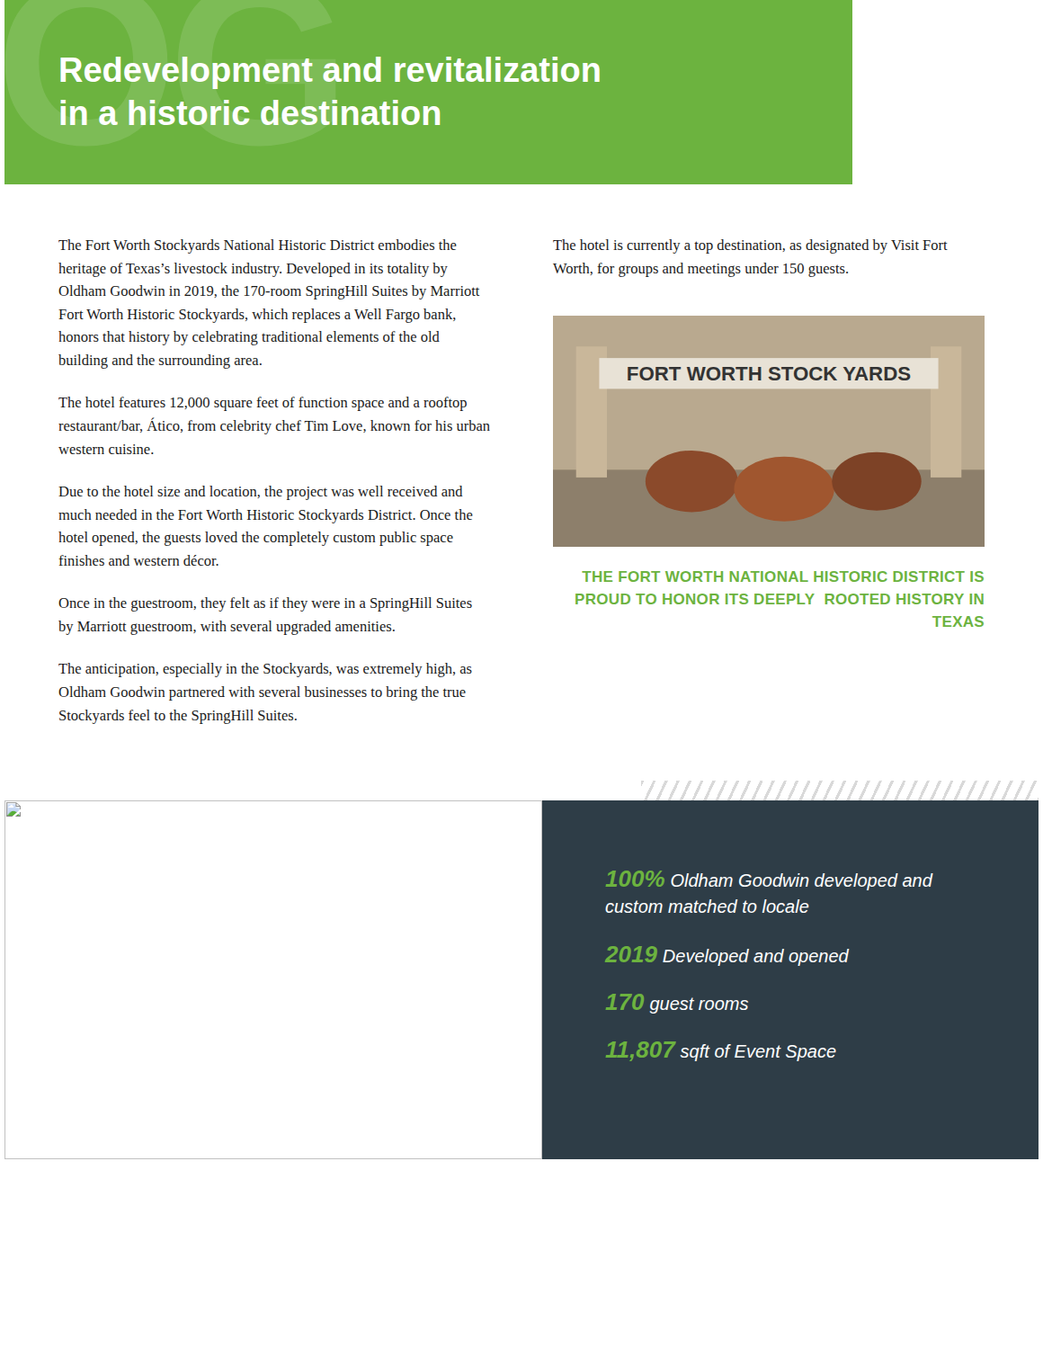OG
Redevelopment and revitalization
in a historic destination
The Fort Worth Stockyards National Historic District embodies the heritage of Texas’s livestock industry. Developed in its totality by Oldham Goodwin in 2019, the 170-room SpringHill Suites by Marriott Fort Worth Historic Stockyards, which replaces a Well Fargo bank, honors that history by celebrating traditional elements of the old building and the surrounding area.
The hotel features 12,000 square feet of function space and a rooftop restaurant/bar, Ático, from celebrity chef Tim Love, known for his urban western cuisine.
Due to the hotel size and location, the project was well received and much needed in the Fort Worth Historic Stockyards District. Once the hotel opened, the guests loved the completely custom public space finishes and western décor.
Once in the guestroom, they felt as if they were in a SpringHill Suites by Marriott guestroom, with several upgraded amenities.
The anticipation, especially in the Stockyards, was extremely high, as Oldham Goodwin partnered with several businesses to bring the true Stockyards feel to the SpringHill Suites.
The hotel is currently a top destination, as designated by Visit Fort Worth, for groups and meetings under 150 guests.
The Fort Worth National Historic District is proud to honor its deeply rooted history in Texas
100% Oldham Goodwin developed and custom matched to locale
2019 Developed and opened
170guest rooms
11,807sqft of Event Space